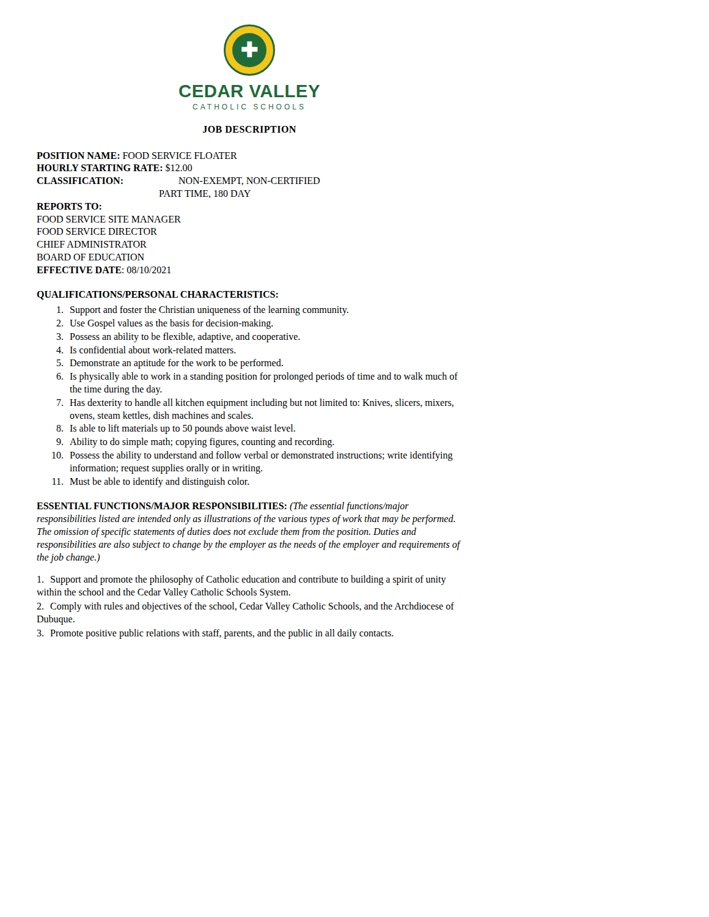✚
CEDAR VALLEY
CATHOLIC SCHOOLS
JOB DESCRIPTION
POSITION NAME: FOOD SERVICE FLOATER
HOURLY STARTING RATE: $12.00
CLASSIFICATION: NON-EXEMPT, NON-CERTIFIED
PART TIME, 180 DAY
REPORTS TO:
FOOD SERVICE SITE MANAGER
FOOD SERVICE DIRECTOR
CHIEF ADMINISTRATOR
BOARD OF EDUCATION
EFFECTIVE DATE: 08/10/2021
QUALIFICATIONS/PERSONAL CHARACTERISTICS:
Support and foster the Christian uniqueness of the learning community.
Use Gospel values as the basis for decision-making.
Possess an ability to be flexible, adaptive, and cooperative.
Is confidential about work-related matters.
Demonstrate an aptitude for the work to be performed.
Is physically able to work in a standing position for prolonged periods of time and to walk much of the time during the day.
Has dexterity to handle all kitchen equipment including but not limited to: Knives, slicers, mixers, ovens, steam kettles, dish machines and scales.
Is able to lift materials up to 50 pounds above waist level.
Ability to do simple math; copying figures, counting and recording.
Possess the ability to understand and follow verbal or demonstrated instructions; write identifying information; request supplies orally or in writing.
Must be able to identify and distinguish color.
ESSENTIAL FUNCTIONS/MAJOR RESPONSIBILITIES: (The essential functions/major responsibilities listed are intended only as illustrations of the various types of work that may be performed. The omission of specific statements of duties does not exclude them from the position. Duties and responsibilities are also subject to change by the employer as the needs of the employer and requirements of the job change.)
1. Support and promote the philosophy of Catholic education and contribute to building a spirit of unity within the school and the Cedar Valley Catholic Schools System.
2. Comply with rules and objectives of the school, Cedar Valley Catholic Schools, and the Archdiocese of Dubuque.
3. Promote positive public relations with staff, parents, and the public in all daily contacts.